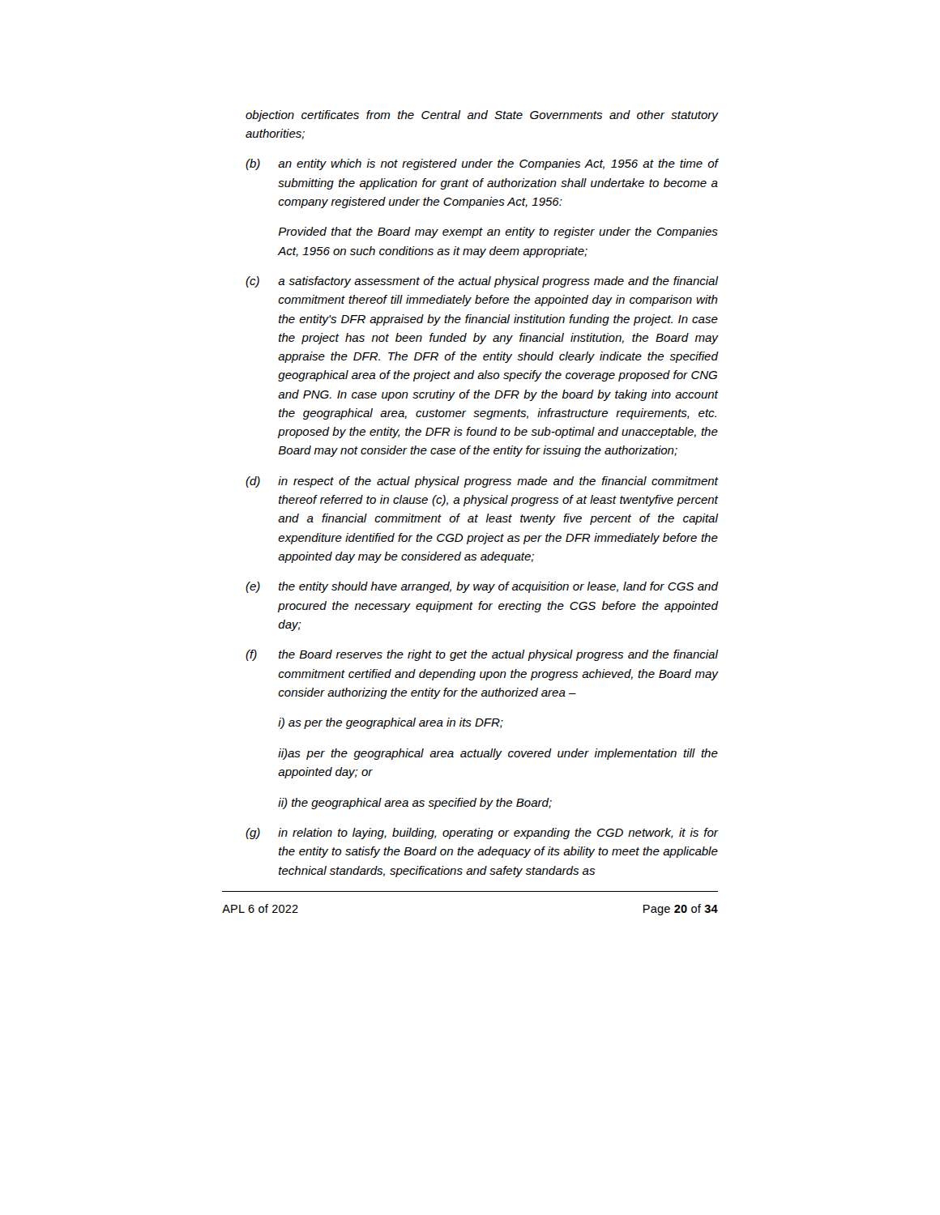objection certificates from the Central and State Governments and other statutory authorities;
(b)
an entity which is not registered under the Companies Act, 1956 at the time of submitting the application for grant of authorization shall undertake to become a company registered under the Companies Act, 1956:
Provided that the Board may exempt an entity to register under the Companies Act, 1956 on such conditions as it may deem appropriate;
(c)
a satisfactory assessment of the actual physical progress made and the financial commitment thereof till immediately before the appointed day in comparison with the entity's DFR appraised by the financial institution funding the project. In case the project has not been funded by any financial institution, the Board may appraise the DFR. The DFR of the entity should clearly indicate the specified geographical area of the project and also specify the coverage proposed for CNG and PNG. In case upon scrutiny of the DFR by the board by taking into account the geographical area, customer segments, infrastructure requirements, etc. proposed by the entity, the DFR is found to be sub-optimal and unacceptable, the Board may not consider the case of the entity for issuing the authorization;
(d)
in respect of the actual physical progress made and the financial commitment thereof referred to in clause (c), a physical progress of at least twentyfive percent and a financial commitment of at least twenty five percent of the capital expenditure identified for the CGD project as per the DFR immediately before the appointed day may be considered as adequate;
(e)
the entity should have arranged, by way of acquisition or lease, land for CGS and procured the necessary equipment for erecting the CGS before the appointed day;
(f)
the Board reserves the right to get the actual physical progress and the financial commitment certified and depending upon the progress achieved, the Board may consider authorizing the entity for the authorized area –
i) as per the geographical area in its DFR;
ii)as per the geographical area actually covered under implementation till the appointed day; or
ii) the geographical area as specified by the Board;
(g)
in relation to laying, building, operating or expanding the CGD network, it is for the entity to satisfy the Board on the adequacy of its ability to meet the applicable technical standards, specifications and safety standards as
APL 6 of 2022
Page 20 of 34